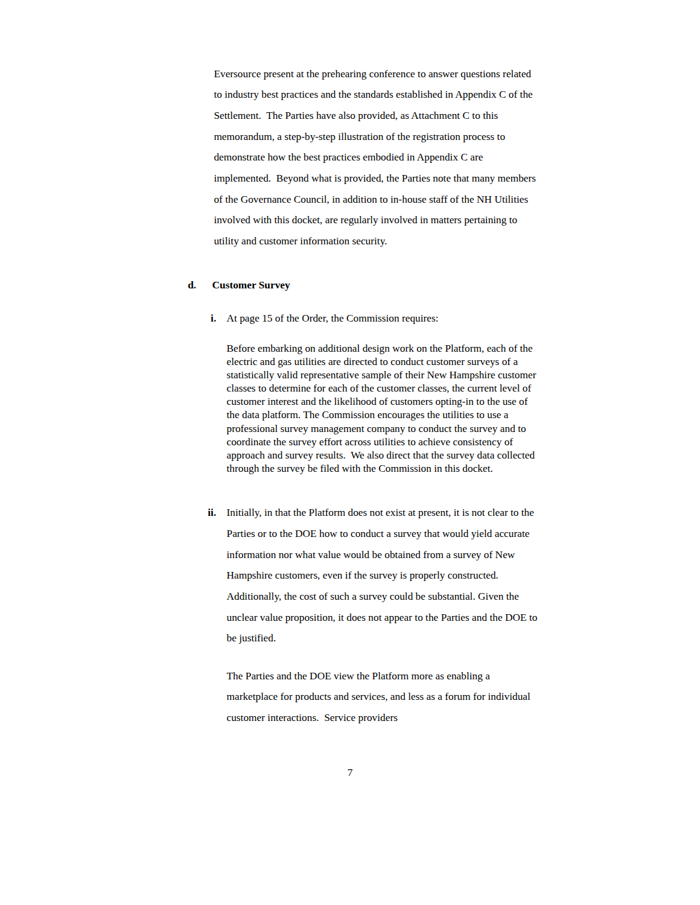Eversource present at the prehearing conference to answer questions related to industry best practices and the standards established in Appendix C of the Settlement. The Parties have also provided, as Attachment C to this memorandum, a step-by-step illustration of the registration process to demonstrate how the best practices embodied in Appendix C are implemented. Beyond what is provided, the Parties note that many members of the Governance Council, in addition to in-house staff of the NH Utilities involved with this docket, are regularly involved in matters pertaining to utility and customer information security.
d. Customer Survey
i.
At page 15 of the Order, the Commission requires:
Before embarking on additional design work on the Platform, each of the electric and gas utilities are directed to conduct customer surveys of a statistically valid representative sample of their New Hampshire customer classes to determine for each of the customer classes, the current level of customer interest and the likelihood of customers opting-in to the use of the data platform. The Commission encourages the utilities to use a professional survey management company to conduct the survey and to coordinate the survey effort across utilities to achieve consistency of approach and survey results. We also direct that the survey data collected through the survey be filed with the Commission in this docket.
ii.
Initially, in that the Platform does not exist at present, it is not clear to the Parties or to the DOE how to conduct a survey that would yield accurate information nor what value would be obtained from a survey of New Hampshire customers, even if the survey is properly constructed. Additionally, the cost of such a survey could be substantial. Given the unclear value proposition, it does not appear to the Parties and the DOE to be justified.
The Parties and the DOE view the Platform more as enabling a marketplace for products and services, and less as a forum for individual customer interactions. Service providers
7